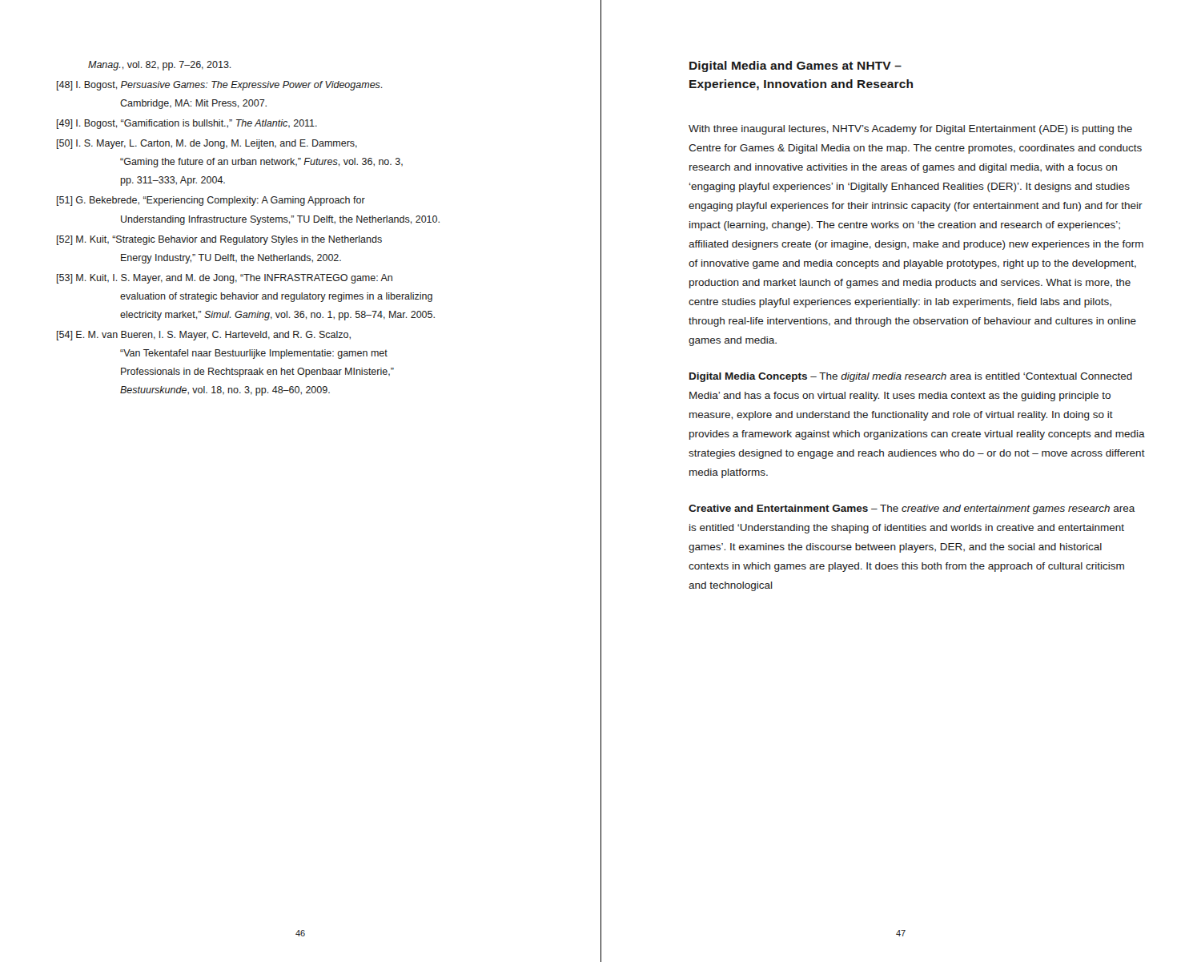Manag., vol. 82, pp. 7–26, 2013.
[48] I. Bogost, Persuasive Games: The Expressive Power of Videogames.Cambridge, MA: Mit Press, 2007.
[49] I. Bogost, “Gamification is bullshit.,” The Atlantic, 2011.
[50] I. S. Mayer, L. Carton, M. de Jong, M. Leijten, and E. Dammers,“Gaming the future of an urban network,” Futures, vol. 36, no. 3, pp. 311–333, Apr. 2004.
[51] G. Bekebrede, “Experiencing Complexity: A Gaming Approach forUnderstanding Infrastructure Systems,” TU Delft, the Netherlands, 2010.
[52] M. Kuit, “Strategic Behavior and Regulatory Styles in the NetherlandsEnergy Industry,” TU Delft, the Netherlands, 2002.
[53] M. Kuit, I. S. Mayer, and M. de Jong, “The INFRASTRATEGO game: Anevaluation of strategic behavior and regulatory regimes in a liberalizing electricity market,” Simul. Gaming, vol. 36, no. 1, pp. 58–74, Mar. 2005.
[54] E. M. van Bueren, I. S. Mayer, C. Harteveld, and R. G. Scalzo,“Van Tekentafel naar Bestuurlijke Implementatie: gamen met Professionals in de Rechtspraak en het Openbaar MInisterie,”Bestuurskunde, vol. 18, no. 3, pp. 48–60, 2009.
46
Digital Media and Games at NHTV –
Experience, Innovation and Research
With three inaugural lectures, NHTV’s Academy for Digital Entertainment (ADE) is putting the Centre for Games & Digital Media on the map. The centre promotes, coordinates and conducts research and innovative activities in the areas of games and digital media, with a focus on ‘engaging playful experiences’ in ‘Digitally Enhanced Realities (DER)’. It designs and studies engaging playful experiences for their intrinsic capacity (for entertainment and fun) and for their impact (learning, change). The centre works on ‘the creation and research of experiences’; affiliated designers create (or imagine, design, make and produce) new experiences in the form of innovative game and media concepts and playable prototypes, right up to the development, production and market launch of games and media products and services. What is more, the centre studies playful experiences experientially: in lab experiments, field labs and pilots, through real-life interventions, and through the observation of behaviour and cultures in online games and media.
Digital Media Concepts – The digital media research area is entitled ‘Contextual Connected Media’ and has a focus on virtual reality. It uses media context as the guiding principle to measure, explore and understand the functionality and role of virtual reality. In doing so it provides a framework against which organizations can create virtual reality concepts and media strategies designed to engage and reach audiences who do – or do not – move across different media platforms.
Creative and Entertainment Games – The creative and entertainment games research area is entitled ‘Understanding the shaping of identities and worlds in creative and entertainment games’. It examines the discourse between players, DER, and the social and historical contexts in which games are played. It does this both from the approach of cultural criticism and technological
47